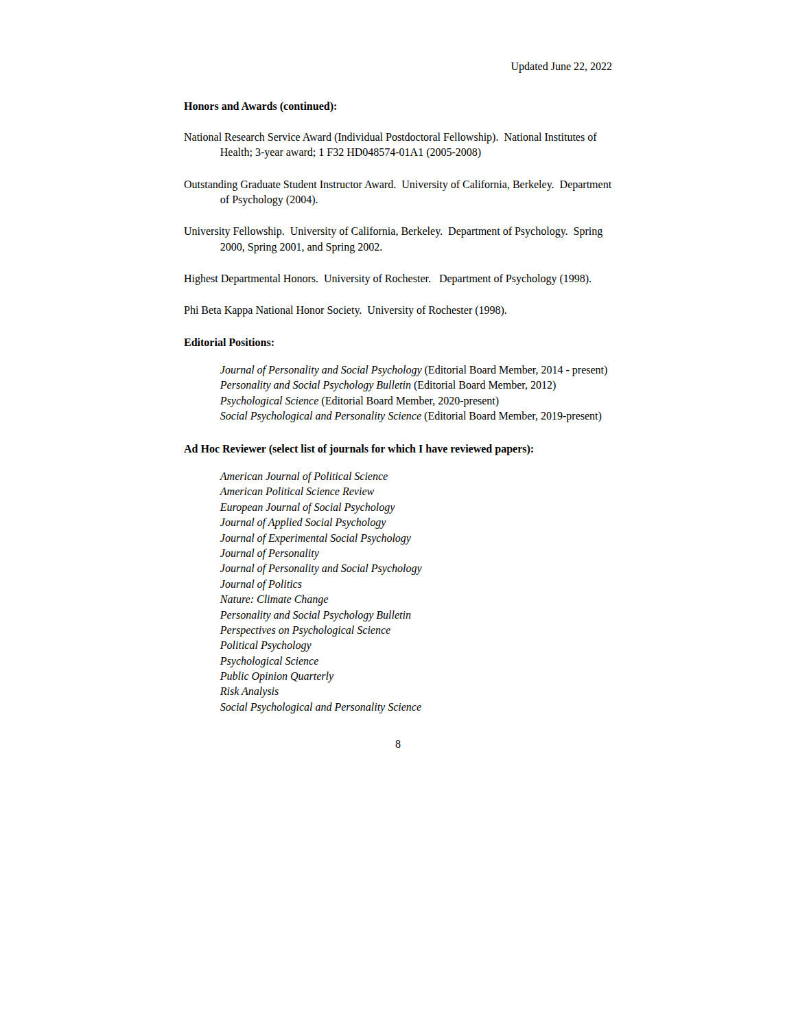Updated June 22, 2022
Honors and Awards (continued):
National Research Service Award (Individual Postdoctoral Fellowship). National Institutes of Health; 3-year award; 1 F32 HD048574-01A1 (2005-2008)
Outstanding Graduate Student Instructor Award. University of California, Berkeley. Department of Psychology (2004).
University Fellowship. University of California, Berkeley. Department of Psychology. Spring 2000, Spring 2001, and Spring 2002.
Highest Departmental Honors. University of Rochester. Department of Psychology (1998).
Phi Beta Kappa National Honor Society. University of Rochester (1998).
Editorial Positions:
Journal of Personality and Social Psychology (Editorial Board Member, 2014 - present)
Personality and Social Psychology Bulletin (Editorial Board Member, 2012)
Psychological Science (Editorial Board Member, 2020-present)
Social Psychological and Personality Science (Editorial Board Member, 2019-present)
Ad Hoc Reviewer (select list of journals for which I have reviewed papers):
American Journal of Political Science
American Political Science Review
European Journal of Social Psychology
Journal of Applied Social Psychology
Journal of Experimental Social Psychology
Journal of Personality
Journal of Personality and Social Psychology
Journal of Politics
Nature: Climate Change
Personality and Social Psychology Bulletin
Perspectives on Psychological Science
Political Psychology
Psychological Science
Public Opinion Quarterly
Risk Analysis
Social Psychological and Personality Science
8